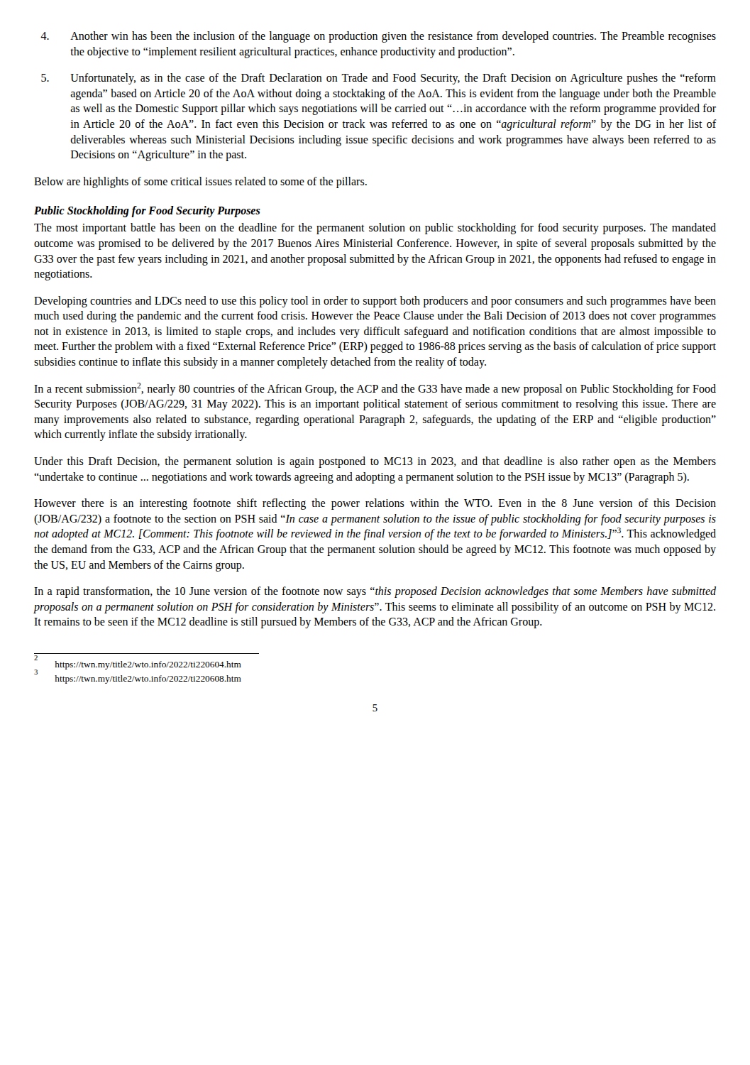4. Another win has been the inclusion of the language on production given the resistance from developed countries. The Preamble recognises the objective to “implement resilient agricultural practices, enhance productivity and production”.
5. Unfortunately, as in the case of the Draft Declaration on Trade and Food Security, the Draft Decision on Agriculture pushes the “reform agenda” based on Article 20 of the AoA without doing a stocktaking of the AoA. This is evident from the language under both the Preamble as well as the Domestic Support pillar which says negotiations will be carried out “…in accordance with the reform programme provided for in Article 20 of the AoA”. In fact even this Decision or track was referred to as one on “agricultural reform” by the DG in her list of deliverables whereas such Ministerial Decisions including issue specific decisions and work programmes have always been referred to as Decisions on “Agriculture” in the past.
Below are highlights of some critical issues related to some of the pillars.
Public Stockholding for Food Security Purposes
The most important battle has been on the deadline for the permanent solution on public stockholding for food security purposes. The mandated outcome was promised to be delivered by the 2017 Buenos Aires Ministerial Conference. However, in spite of several proposals submitted by the G33 over the past few years including in 2021, and another proposal submitted by the African Group in 2021, the opponents had refused to engage in negotiations.
Developing countries and LDCs need to use this policy tool in order to support both producers and poor consumers and such programmes have been much used during the pandemic and the current food crisis. However the Peace Clause under the Bali Decision of 2013 does not cover programmes not in existence in 2013, is limited to staple crops, and includes very difficult safeguard and notification conditions that are almost impossible to meet. Further the problem with a fixed “External Reference Price” (ERP) pegged to 1986-88 prices serving as the basis of calculation of price support subsidies continue to inflate this subsidy in a manner completely detached from the reality of today.
In a recent submission2, nearly 80 countries of the African Group, the ACP and the G33 have made a new proposal on Public Stockholding for Food Security Purposes (JOB/AG/229, 31 May 2022). This is an important political statement of serious commitment to resolving this issue. There are many improvements also related to substance, regarding operational Paragraph 2, safeguards, the updating of the ERP and “eligible production” which currently inflate the subsidy irrationally.
Under this Draft Decision, the permanent solution is again postponed to MC13 in 2023, and that deadline is also rather open as the Members “undertake to continue ... negotiations and work towards agreeing and adopting a permanent solution to the PSH issue by MC13” (Paragraph 5).
However there is an interesting footnote shift reflecting the power relations within the WTO. Even in the 8 June version of this Decision (JOB/AG/232) a footnote to the section on PSH said “In case a permanent solution to the issue of public stockholding for food security purposes is not adopted at MC12. [Comment: This footnote will be reviewed in the final version of the text to be forwarded to Ministers.]”3. This acknowledged the demand from the G33, ACP and the African Group that the permanent solution should be agreed by MC12. This footnote was much opposed by the US, EU and Members of the Cairns group.
In a rapid transformation, the 10 June version of the footnote now says “this proposed Decision acknowledges that some Members have submitted proposals on a permanent solution on PSH for consideration by Ministers”. This seems to eliminate all possibility of an outcome on PSH by MC12. It remains to be seen if the MC12 deadline is still pursued by Members of the G33, ACP and the African Group.
2https://twn.my/title2/wto.info/2022/ti220604.htm
3https://twn.my/title2/wto.info/2022/ti220608.htm
5